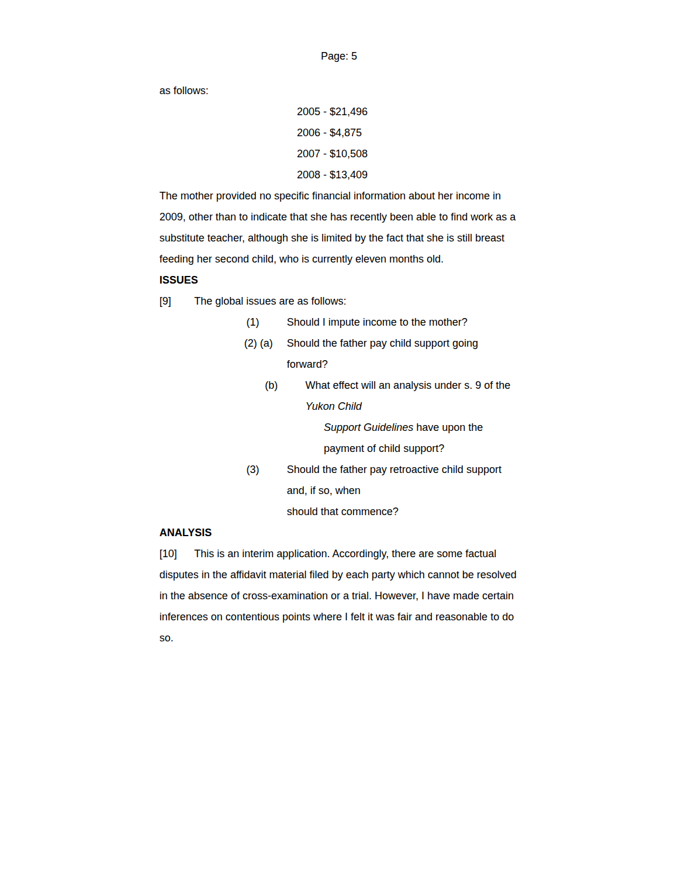Page: 5
as follows:
2005 - $21,496
2006 - $4,875
2007 - $10,508
2008 - $13,409
The mother provided no specific financial information about her income in 2009, other than to indicate that she has recently been able to find work as a substitute teacher, although she is limited by the fact that she is still breast feeding her second child, who is currently eleven months old.
ISSUES
[9] The global issues are as follows:
(1) Should I impute income to the mother?
(2) (a) Should the father pay child support going forward?
(b) What effect will an analysis under s. 9 of the Yukon Child
Support Guidelines have upon the payment of child support?
(3) Should the father pay retroactive child support and, if so, when
should that commence?
ANALYSIS
[10] This is an interim application. Accordingly, there are some factual disputes in the affidavit material filed by each party which cannot be resolved in the absence of cross-examination or a trial. However, I have made certain inferences on contentious points where I felt it was fair and reasonable to do so.